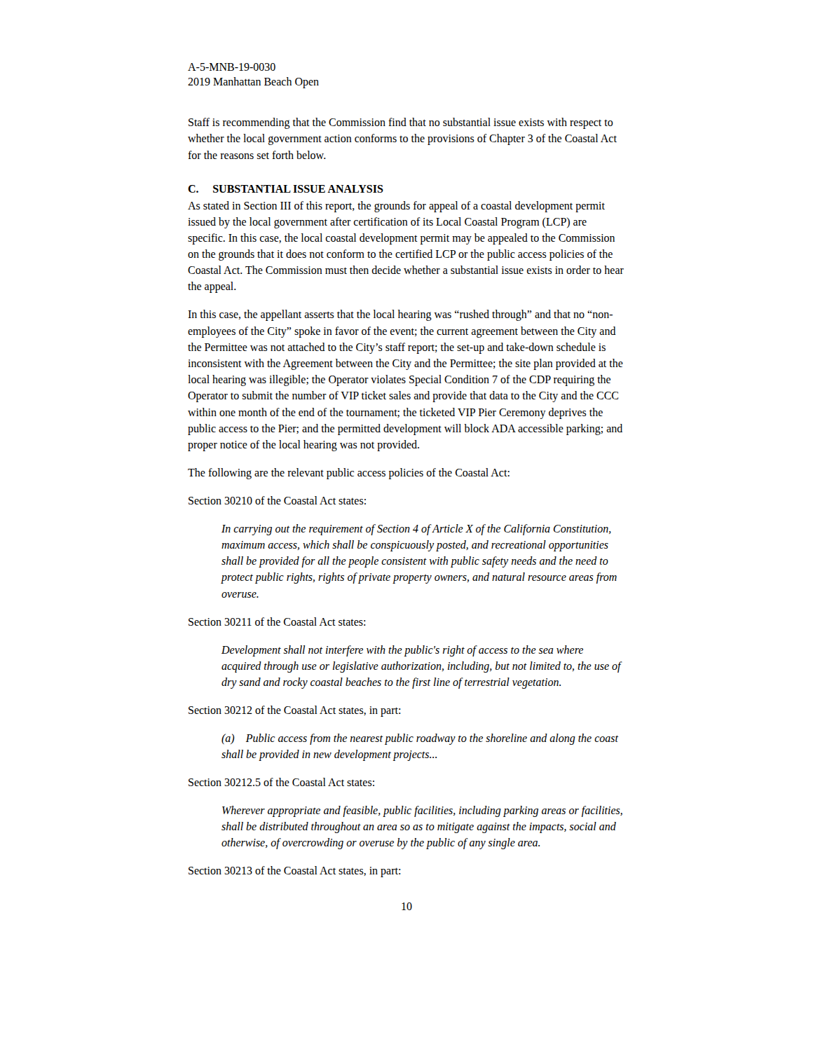A-5-MNB-19-0030
2019 Manhattan Beach Open
Staff is recommending that the Commission find that no substantial issue exists with respect to whether the local government action conforms to the provisions of Chapter 3 of the Coastal Act for the reasons set forth below.
C. SUBSTANTIAL ISSUE ANALYSIS
As stated in Section III of this report, the grounds for appeal of a coastal development permit issued by the local government after certification of its Local Coastal Program (LCP) are specific. In this case, the local coastal development permit may be appealed to the Commission on the grounds that it does not conform to the certified LCP or the public access policies of the Coastal Act. The Commission must then decide whether a substantial issue exists in order to hear the appeal.
In this case, the appellant asserts that the local hearing was “rushed through” and that no “non-employees of the City” spoke in favor of the event; the current agreement between the City and the Permittee was not attached to the City’s staff report; the set-up and take-down schedule is inconsistent with the Agreement between the City and the Permittee; the site plan provided at the local hearing was illegible; the Operator violates Special Condition 7 of the CDP requiring the Operator to submit the number of VIP ticket sales and provide that data to the City and the CCC within one month of the end of the tournament; the ticketed VIP Pier Ceremony deprives the public access to the Pier; and the permitted development will block ADA accessible parking; and proper notice of the local hearing was not provided.
The following are the relevant public access policies of the Coastal Act:
Section 30210 of the Coastal Act states:
In carrying out the requirement of Section 4 of Article X of the California Constitution, maximum access, which shall be conspicuously posted, and recreational opportunities shall be provided for all the people consistent with public safety needs and the need to protect public rights, rights of private property owners, and natural resource areas from overuse.
Section 30211 of the Coastal Act states:
Development shall not interfere with the public's right of access to the sea where acquired through use or legislative authorization, including, but not limited to, the use of dry sand and rocky coastal beaches to the first line of terrestrial vegetation.
Section 30212 of the Coastal Act states, in part:
(a) Public access from the nearest public roadway to the shoreline and along the coast shall be provided in new development projects...
Section 30212.5 of the Coastal Act states:
Wherever appropriate and feasible, public facilities, including parking areas or facilities, shall be distributed throughout an area so as to mitigate against the impacts, social and otherwise, of overcrowding or overuse by the public of any single area.
Section 30213 of the Coastal Act states, in part:
10